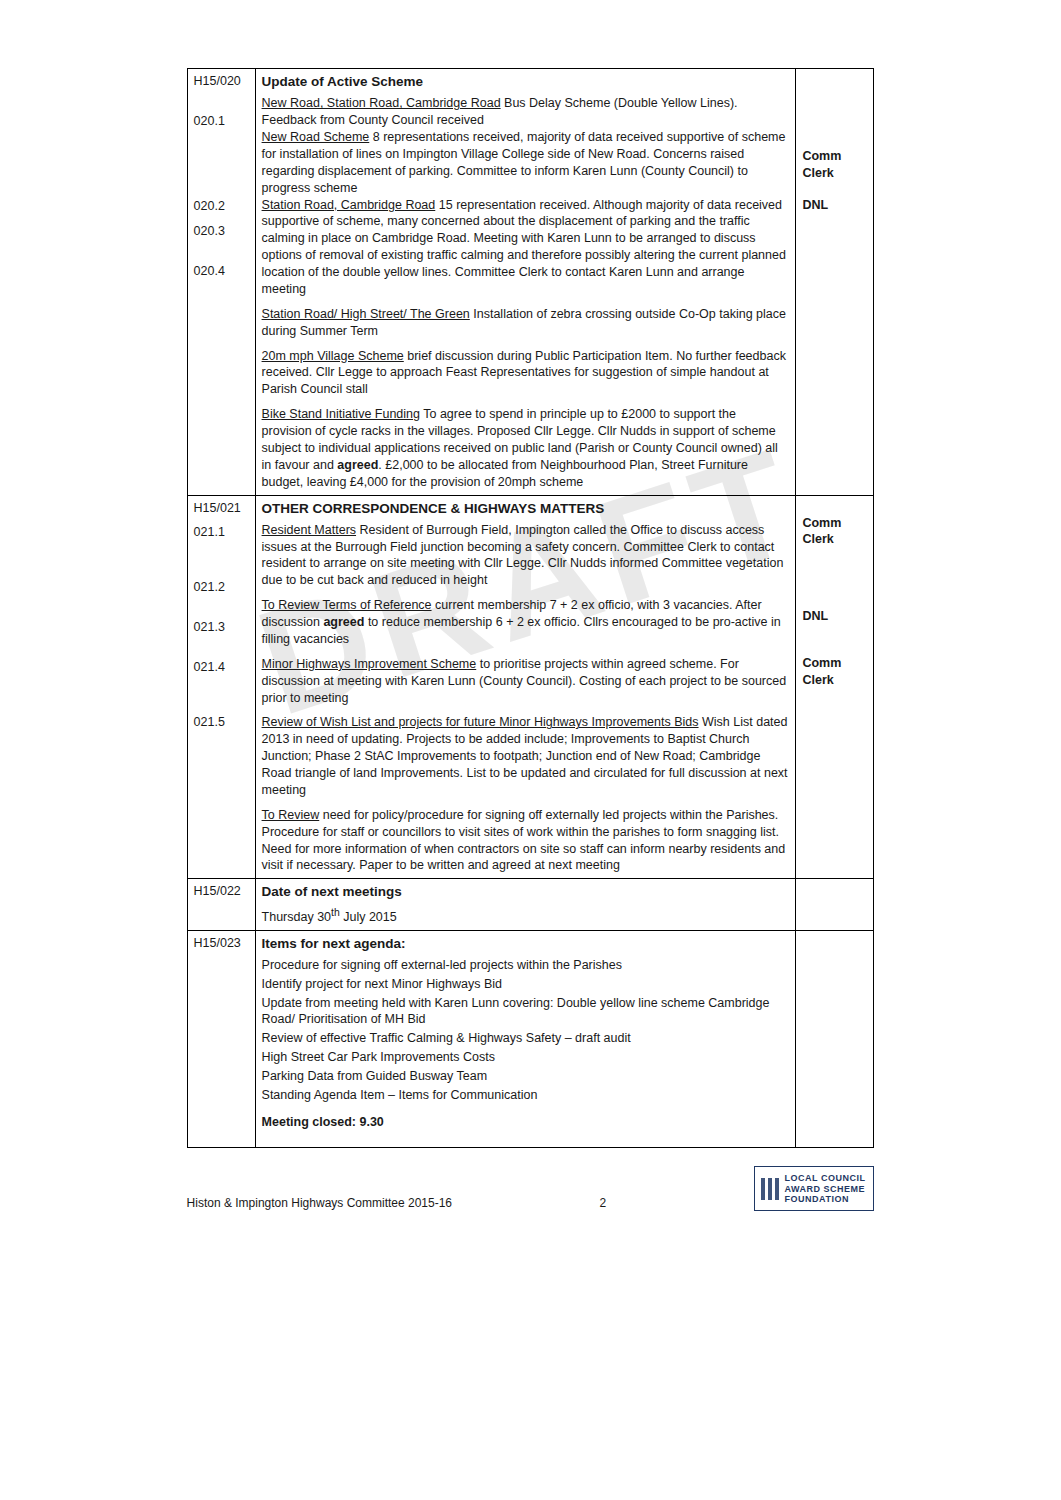| H15/020 020.1 020.2 020.3 020.4 | Update of Active Scheme New Road, Station Road, Cambridge Road Bus Delay Scheme (Double Yellow Lines). Feedback from County Council received New Road Scheme 8 representations received, majority of data received supportive of scheme for installation of lines on Impington Village College side of New Road. Concerns raised regarding displacement of parking. Committee to inform Karen Lunn (County Council) to progress scheme Station Road, Cambridge Road 15 representation received. Although majority of data received supportive of scheme, many concerned about the displacement of parking and the traffic calming in place on Cambridge Road. Meeting with Karen Lunn to be arranged to discuss options of removal of existing traffic calming and therefore possibly altering the current planned location of the double yellow lines. Committee Clerk to contact Karen Lunn and arrange meeting Station Road/ High Street/ The Green Installation of zebra crossing outside Co-Op taking place during Summer Term 20m mph Village Scheme brief discussion during Public Participation Item. No further feedback received. Cllr Legge to approach Feast Representatives for suggestion of simple handout at Parish Council stall Bike Stand Initiative Funding To agree to spend in principle up to £2000 to support the provision of cycle racks in the villages. Proposed Cllr Legge. Cllr Nudds in support of scheme subject to individual applications received on public land (Parish or County Council owned) all in favour and agreed . £2,000 to be allocated from Neighbourhood Plan, Street Furniture budget, leaving £4,000 for the provision of 20mph scheme | Comm Clerk DNL |
| H15/021 021.1 021.2 021.3 021.4 021.5 | OTHER CORRESPONDENCE & HIGHWAYS MATTERS Resident Matters Resident of Burrough Field, Impington called the Office to discuss access issues at the Burrough Field junction becoming a safety concern. Committee Clerk to contact resident to arrange on site meeting with Cllr Legge. Cllr Nudds informed Committee vegetation due to be cut back and reduced in height To Review Terms of Reference current membership 7 + 2 ex officio, with 3 vacancies. After discussion agreed to reduce membership 6 + 2 ex officio. Cllrs encouraged to be pro-active in filling vacancies Minor Highways Improvement Scheme to prioritise projects within agreed scheme. For discussion at meeting with Karen Lunn (County Council). Costing of each project to be sourced prior to meeting Review of Wish List and projects for future Minor Highways Improvements Bids Wish List dated 2013 in need of updating. Projects to be added include; Improvements to Baptist Church Junction; Phase 2 StAC Improvements to footpath; Junction end of New Road; Cambridge Road triangle of land Improvements. List to be updated and circulated for full discussion at next meeting To Review need for policy/procedure for signing off externally led projects within the Parishes. Procedure for staff or councillors to visit sites of work within the parishes to form snagging list. Need for more information of when contractors on site so staff can inform nearby residents and visit if necessary. Paper to be written and agreed at next meeting | Comm Clerk DNL Comm Clerk |
| H15/022 | Date of next meetings Thursday 30 th July 2015 | |
| H15/023 | Items for next agenda: Procedure for signing off external-led projects within the Parishes Identify project for next Minor Highways Bid Update from meeting held with Karen Lunn covering: Double yellow line scheme Cambridge Road/ Prioritisation of MH Bid Review of effective Traffic Calming & Highways Safety – draft audit High Street Car Park Improvements Costs Parking Data from Guided Busway Team Standing Agenda Item – Items for Communication Meeting closed: 9.30 | |
Histon & Impington Highways Committee 2015-16
2
LOCAL COUNCIL
AWARD SCHEME
FOUNDATION